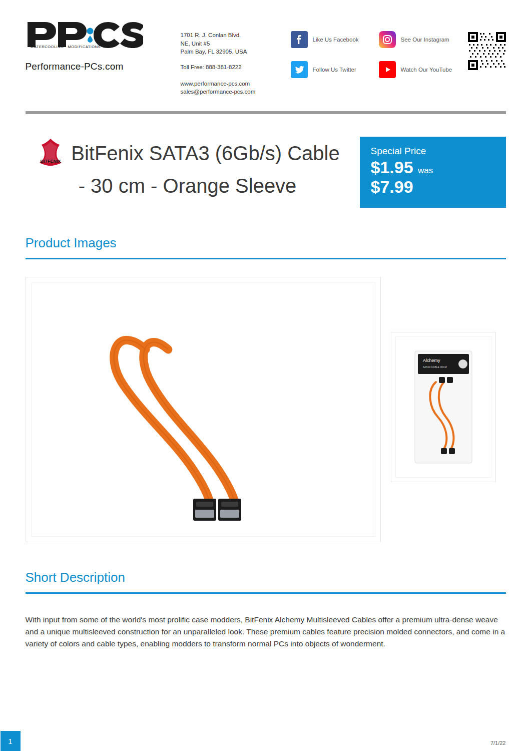· WATERCOOLING · MODIFICATIONS ·
Performance-PCs.com
1701 R. J. Conlan Blvd.
NE, Unit #5
Palm Bay, FL 32905, USA
Toll Free: 888-381-8222
www.performance-pcs.com
sales@performance-pcs.com
Like Us Facebook
Follow Us Twitter
See Our Instagram
Watch Our YouTube
BITFENIX BitFenix SATA3 (6Gb/s) Cable - 30 cm - Orange Sleeve
Special Price
$1.95 was
$7.99
Product Images
Alchemy SATA3 CABLE 30CM
Short Description
With input from some of the world's most prolific case modders, BitFenix Alchemy Multisleeved Cables offer a premium ultra-dense weave and a unique multisleeved construction for an unparalleled look. These premium cables feature precision molded connectors, and come in a variety of colors and cable types, enabling modders to transform normal PCs into objects of wonderment.
1
7/1/22